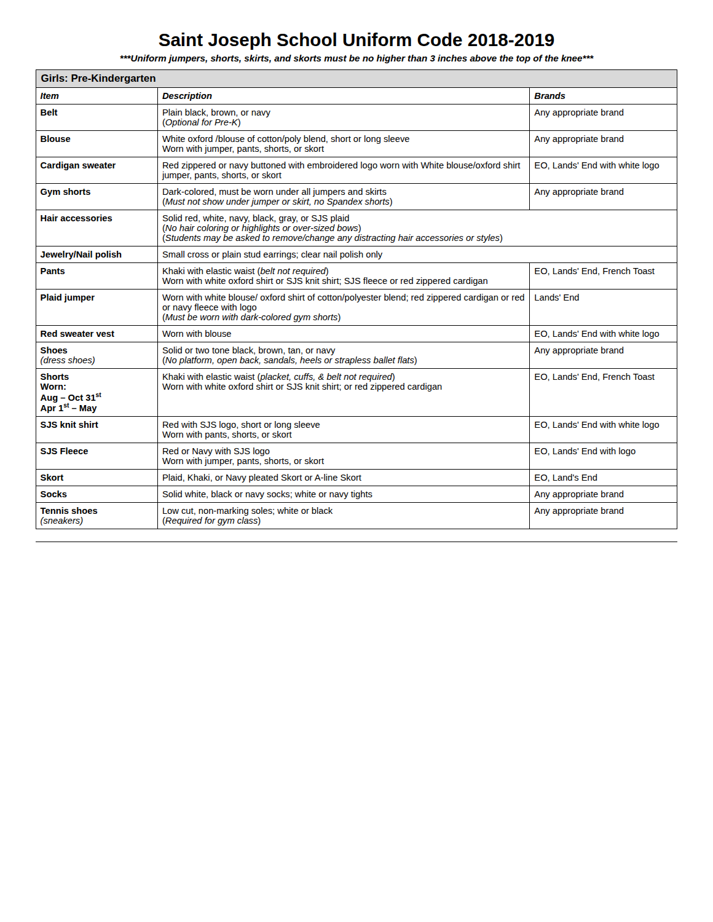Saint Joseph School Uniform Code 2018-2019
***Uniform jumpers, shorts, skirts, and skorts must be no higher than 3 inches above the top of the knee***
Girls: Pre-Kindergarten
| Item | Description | Brands |
| --- | --- | --- |
| Belt | Plain black, brown, or navy ( Optional for Pre-K ) | Any appropriate brand |
| Blouse | White oxford /blouse of cotton/poly blend, short or long sleeve Worn with jumper, pants, shorts, or skort | Any appropriate brand |
| Cardigan sweater | Red zippered or navy buttoned with embroidered logo worn with White blouse/oxford shirt jumper, pants, shorts, or skort | EO, Lands' End with white logo |
| Gym shorts | Dark-colored, must be worn under all jumpers and skirts ( Must not show under jumper or skirt, no Spandex shorts ) | Any appropriate brand |
| Hair accessories | Solid red, white, navy, black, gray, or SJS plaid ( No hair coloring or highlights or over-sized bows ) ( Students may be asked to remove/change any distracting hair accessories or styles ) |
| Jewelry/Nail polish | Small cross or plain stud earrings; clear nail polish only |
| Pants | Khaki with elastic waist ( belt not required ) Worn with white oxford shirt or SJS knit shirt; SJS fleece or red zippered cardigan | EO, Lands' End, French Toast |
| Plaid jumper | Worn with white blouse/ oxford shirt of cotton/polyester blend; red zippered cardigan or red or navy fleece with logo ( Must be worn with dark-colored gym shorts ) | Lands' End |
| Red sweater vest | Worn with blouse | EO, Lands' End with white logo |
| Shoes (dress shoes) | Solid or two tone black, brown, tan, or navy ( No platform, open back, sandals, heels or strapless ballet flats ) | Any appropriate brand |
| Shorts Worn: Aug – Oct 31 st Apr 1 st – May | Khaki with elastic waist ( placket, cuffs, & belt not required ) Worn with white oxford shirt or SJS knit shirt; or red zippered cardigan | EO, Lands' End, French Toast |
| SJS knit shirt | Red with SJS logo, short or long sleeve Worn with pants, shorts, or skort | EO, Lands' End with white logo |
| SJS Fleece | Red or Navy with SJS logo Worn with jumper, pants, shorts, or skort | EO, Lands' End with logo |
| Skort | Plaid, Khaki, or Navy pleated Skort or A-line Skort | EO, Land's End |
| Socks | Solid white, black or navy socks; white or navy tights | Any appropriate brand |
| Tennis shoes (sneakers) | Low cut, non-marking soles; white or black ( Required for gym class ) | Any appropriate brand |